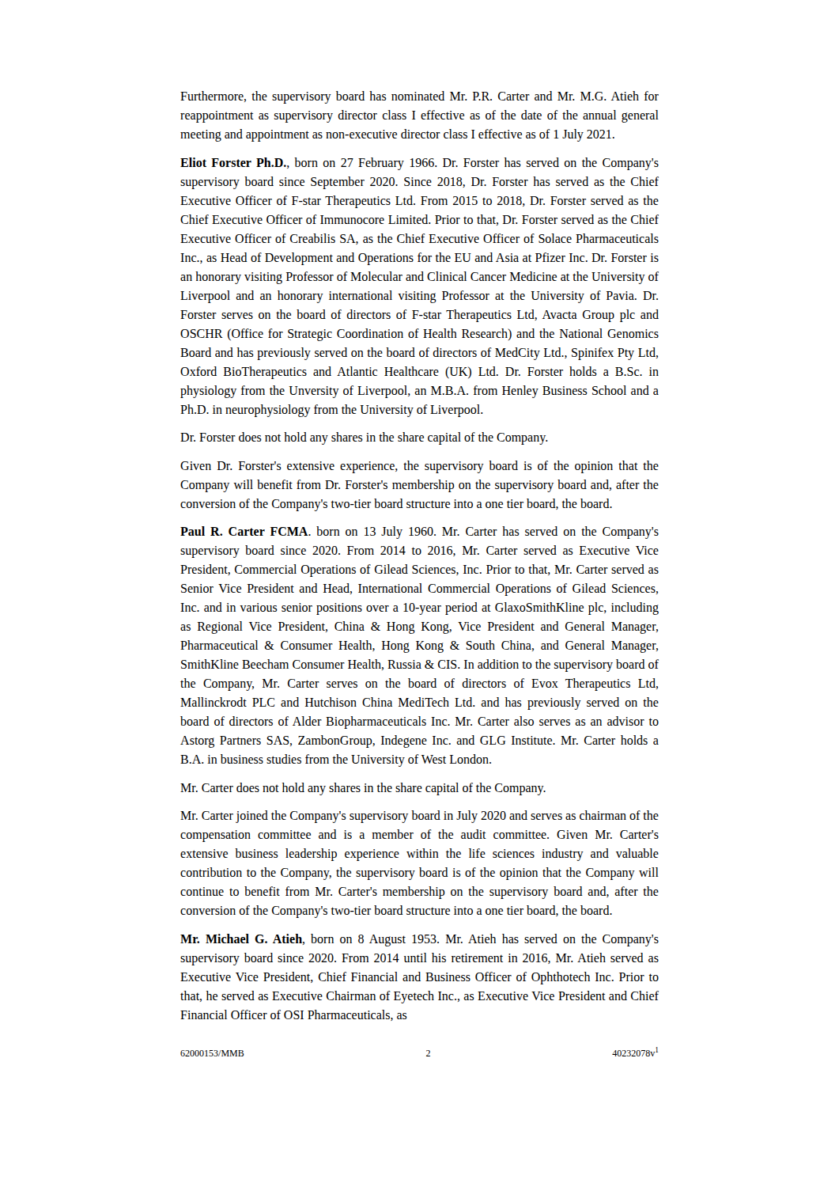Furthermore, the supervisory board has nominated Mr. P.R. Carter and Mr. M.G. Atieh for reappointment as supervisory director class I effective as of the date of the annual general meeting and appointment as non-executive director class I effective as of 1 July 2021.
Eliot Forster Ph.D., born on 27 February 1966. Dr. Forster has served on the Company's supervisory board since September 2020. Since 2018, Dr. Forster has served as the Chief Executive Officer of F-star Therapeutics Ltd. From 2015 to 2018, Dr. Forster served as the Chief Executive Officer of Immunocore Limited. Prior to that, Dr. Forster served as the Chief Executive Officer of Creabilis SA, as the Chief Executive Officer of Solace Pharmaceuticals Inc., as Head of Development and Operations for the EU and Asia at Pfizer Inc. Dr. Forster is an honorary visiting Professor of Molecular and Clinical Cancer Medicine at the University of Liverpool and an honorary international visiting Professor at the University of Pavia. Dr. Forster serves on the board of directors of F-star Therapeutics Ltd, Avacta Group plc and OSCHR (Office for Strategic Coordination of Health Research) and the National Genomics Board and has previously served on the board of directors of MedCity Ltd., Spinifex Pty Ltd, Oxford BioTherapeutics and Atlantic Healthcare (UK) Ltd. Dr. Forster holds a B.Sc. in physiology from the Unversity of Liverpool, an M.B.A. from Henley Business School and a Ph.D. in neurophysiology from the University of Liverpool.
Dr. Forster does not hold any shares in the share capital of the Company.
Given Dr. Forster's extensive experience, the supervisory board is of the opinion that the Company will benefit from Dr. Forster's membership on the supervisory board and, after the conversion of the Company's two-tier board structure into a one tier board, the board.
Paul R. Carter FCMA. born on 13 July 1960. Mr. Carter has served on the Company's supervisory board since 2020. From 2014 to 2016, Mr. Carter served as Executive Vice President, Commercial Operations of Gilead Sciences, Inc. Prior to that, Mr. Carter served as Senior Vice President and Head, International Commercial Operations of Gilead Sciences, Inc. and in various senior positions over a 10-year period at GlaxoSmithKline plc, including as Regional Vice President, China & Hong Kong, Vice President and General Manager, Pharmaceutical & Consumer Health, Hong Kong & South China, and General Manager, SmithKline Beecham Consumer Health, Russia & CIS. In addition to the supervisory board of the Company, Mr. Carter serves on the board of directors of Evox Therapeutics Ltd, Mallinckrodt PLC and Hutchison China MediTech Ltd. and has previously served on the board of directors of Alder Biopharmaceuticals Inc. Mr. Carter also serves as an advisor to Astorg Partners SAS, ZambonGroup, Indegene Inc. and GLG Institute. Mr. Carter holds a B.A. in business studies from the University of West London.
Mr. Carter does not hold any shares in the share capital of the Company.
Mr. Carter joined the Company's supervisory board in July 2020 and serves as chairman of the compensation committee and is a member of the audit committee. Given Mr. Carter's extensive business leadership experience within the life sciences industry and valuable contribution to the Company, the supervisory board is of the opinion that the Company will continue to benefit from Mr. Carter's membership on the supervisory board and, after the conversion of the Company's two-tier board structure into a one tier board, the board.
Mr. Michael G. Atieh, born on 8 August 1953. Mr. Atieh has served on the Company's supervisory board since 2020. From 2014 until his retirement in 2016, Mr. Atieh served as Executive Vice President, Chief Financial and Business Officer of Ophthotech Inc. Prior to that, he served as Executive Chairman of Eyetech Inc., as Executive Vice President and Chief Financial Officer of OSI Pharmaceuticals, as
62000153/MMB 2 40232078v1